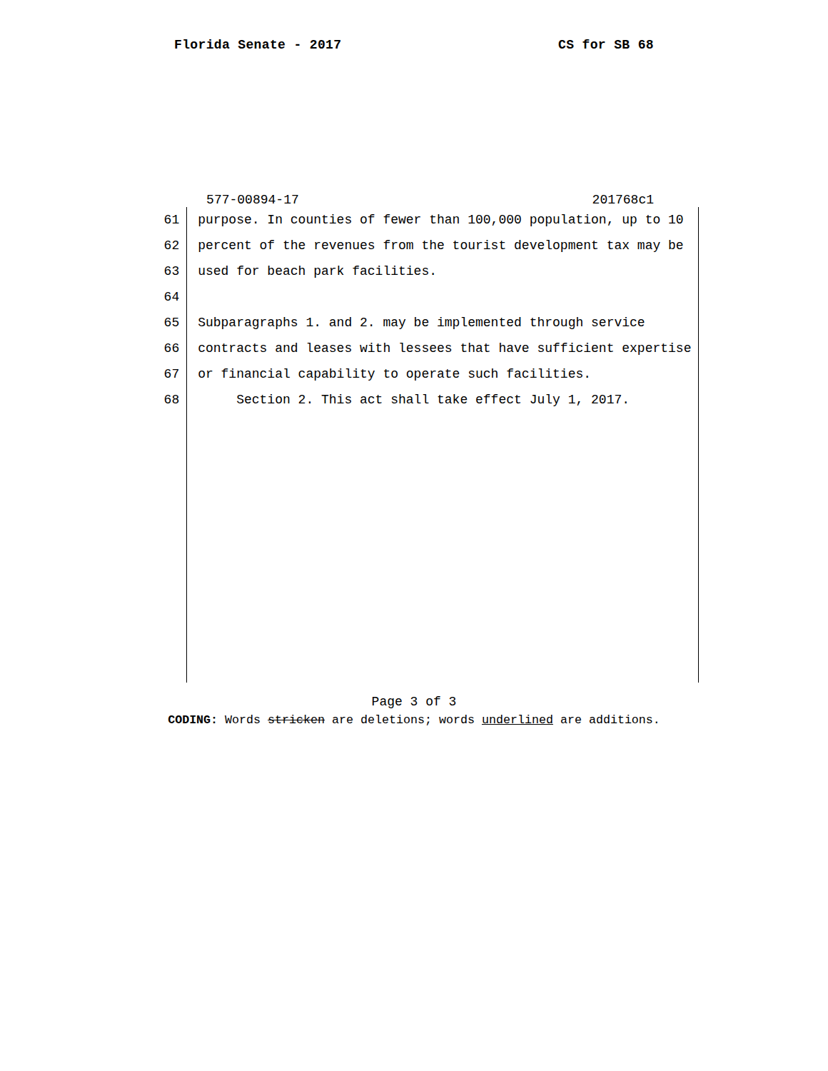Florida Senate - 2017
CS for SB 68
577-00894-17 201768c1
61 62 63 64 65 66 67 68
purpose. In counties of fewer than 100,000 population, up to 10 percent of the revenues from the tourist development tax may be used for beach park facilities. Subparagraphs 1. and 2. may be implemented through service contracts and leases with lessees that have sufficient expertise or financial capability to operate such facilities. Section 2. This act shall take effect July 1, 2017.
Page 3 of 3
CODING: Words stricken are deletions; words underlined are additions.